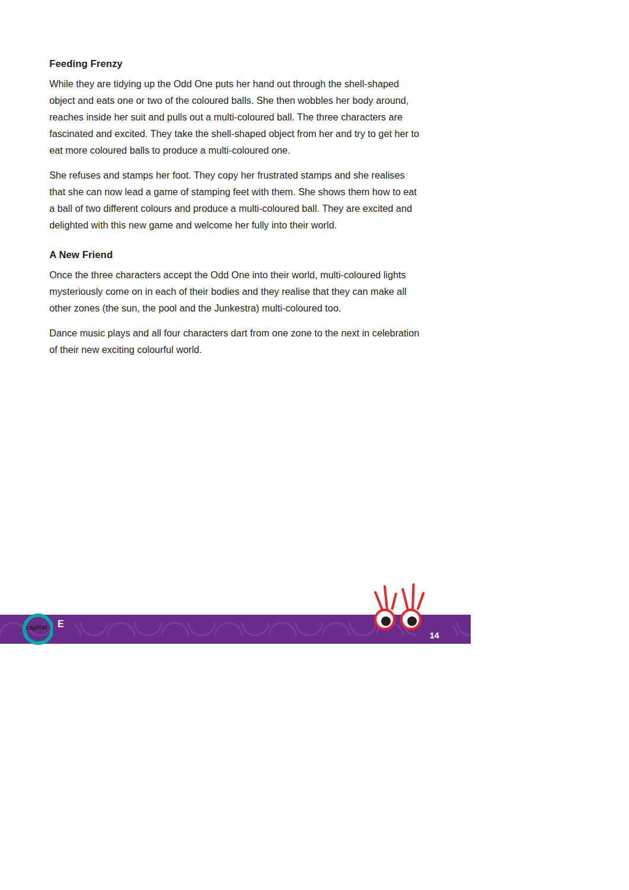Feeding Frenzy
While they are tidying up the Odd One puts her hand out through the shell-shaped object and eats one or two of the coloured balls. She then wobbles her body around, reaches inside her suit and pulls out a multi-coloured ball. The three characters are fascinated and excited. They take the shell-shaped object from her and try to get her to eat more coloured balls to produce a multi-coloured one.
She refuses and stamps her foot. They copy her frustrated stamps and she realises that she can now lead a game of stamping feet with them. She shows them how to eat a ball of two different colours and produce a multi-coloured ball. They are excited and delighted with this new game and welcome her fully into their world.
A New Friend
Once the three characters accept the Odd One into their world, multi-coloured lights mysteriously come on in each of their bodies and they realise that they can make all other zones (the sun, the pool and the Junkestra) multi-coloured too.
Dance music plays and all four characters dart from one zone to the next in celebration of their new exciting colourful world.
14
capital
E